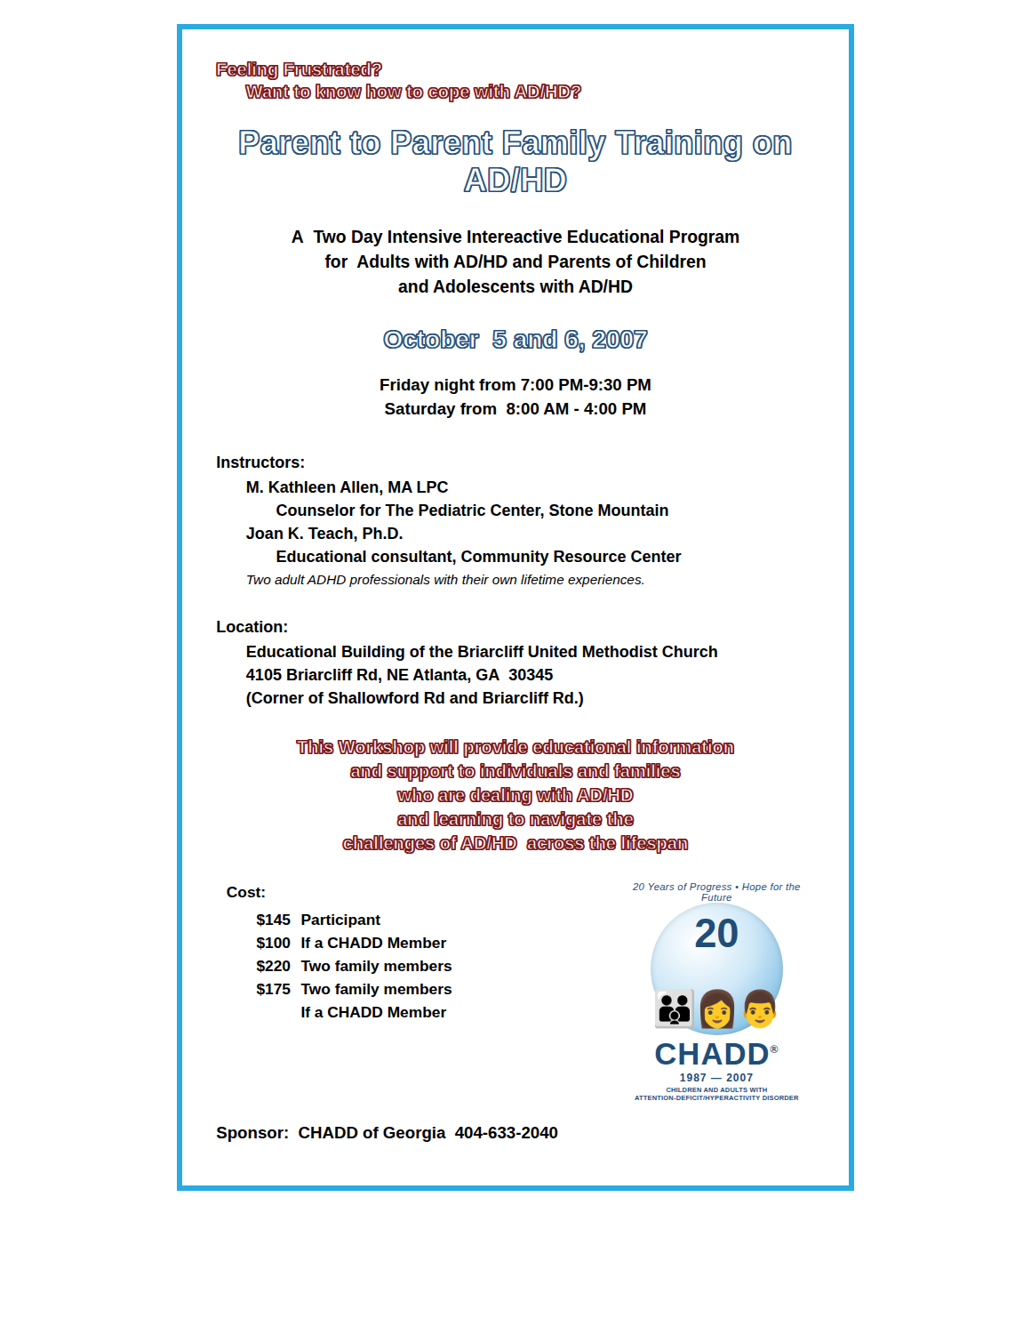Feeling Frustrated? Want to know how to cope with AD/HD?
Parent to Parent Family Training on AD/HD
A Two Day Intensive Intereactive Educational Program
for Adults with AD/HD and Parents of Children
and Adolescents with AD/HD
October 5 and 6, 2007
Friday night from 7:00 PM-9:30 PM
Saturday from 8:00 AM - 4:00 PM
Instructors:
M. Kathleen Allen, MA LPC
Counselor for The Pediatric Center, Stone Mountain
Joan K. Teach, Ph.D.
Educational consultant, Community Resource Center
Two adult ADHD professionals with their own lifetime experiences.
Location:
Educational Building of the Briarcliff United Methodist Church
4105 Briarcliff Rd, NE Atlanta, GA 30345
(Corner of Shallowford Rd and Briarcliff Rd.)
This Workshop will provide educational information
and support to individuals and families
who are dealing with AD/HD
and learning to navigate the
challenges of AD/HD across the lifespan
Cost:
| $145 | Participant |
| $100 | If a CHADD Member |
| $220 | Two family members |
| $175 | Two family members |
| | If a CHADD Member |
20 Years of Progress • Hope for the Future
20
👪👩👨
CHADD®
1987 — 2007
CHILDREN AND ADULTS WITH
ATTENTION-DEFICIT/HYPERACTIVITY DISORDER
Sponsor: CHADD of Georgia 404-633-2040